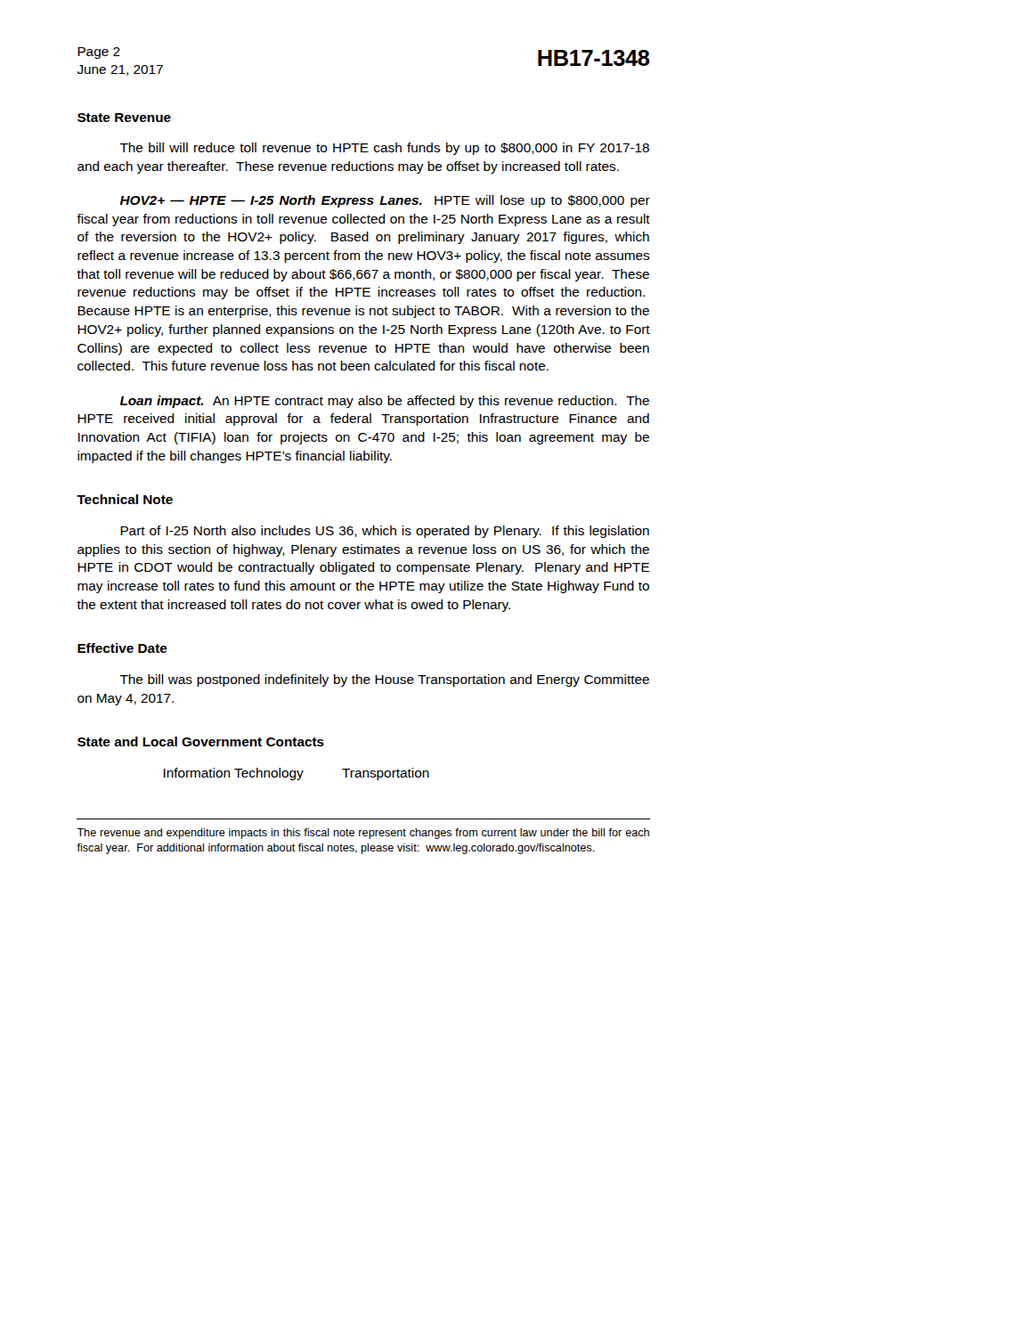Page 2
June 21, 2017
HB17-1348
State Revenue
The bill will reduce toll revenue to HPTE cash funds by up to $800,000 in FY 2017-18 and each year thereafter. These revenue reductions may be offset by increased toll rates.
HOV2+ — HPTE — I-25 North Express Lanes. HPTE will lose up to $800,000 per fiscal year from reductions in toll revenue collected on the I-25 North Express Lane as a result of the reversion to the HOV2+ policy. Based on preliminary January 2017 figures, which reflect a revenue increase of 13.3 percent from the new HOV3+ policy, the fiscal note assumes that toll revenue will be reduced by about $66,667 a month, or $800,000 per fiscal year. These revenue reductions may be offset if the HPTE increases toll rates to offset the reduction. Because HPTE is an enterprise, this revenue is not subject to TABOR. With a reversion to the HOV2+ policy, further planned expansions on the I-25 North Express Lane (120th Ave. to Fort Collins) are expected to collect less revenue to HPTE than would have otherwise been collected. This future revenue loss has not been calculated for this fiscal note.
Loan impact. An HPTE contract may also be affected by this revenue reduction. The HPTE received initial approval for a federal Transportation Infrastructure Finance and Innovation Act (TIFIA) loan for projects on C-470 and I-25; this loan agreement may be impacted if the bill changes HPTE’s financial liability.
Technical Note
Part of I-25 North also includes US 36, which is operated by Plenary. If this legislation applies to this section of highway, Plenary estimates a revenue loss on US 36, for which the HPTE in CDOT would be contractually obligated to compensate Plenary. Plenary and HPTE may increase toll rates to fund this amount or the HPTE may utilize the State Highway Fund to the extent that increased toll rates do not cover what is owed to Plenary.
Effective Date
The bill was postponed indefinitely by the House Transportation and Energy Committee on May 4, 2017.
State and Local Government Contacts
Information Technology Transportation
The revenue and expenditure impacts in this fiscal note represent changes from current law under the bill for each fiscal year. For additional information about fiscal notes, please visit: www.leg.colorado.gov/fiscalnotes.